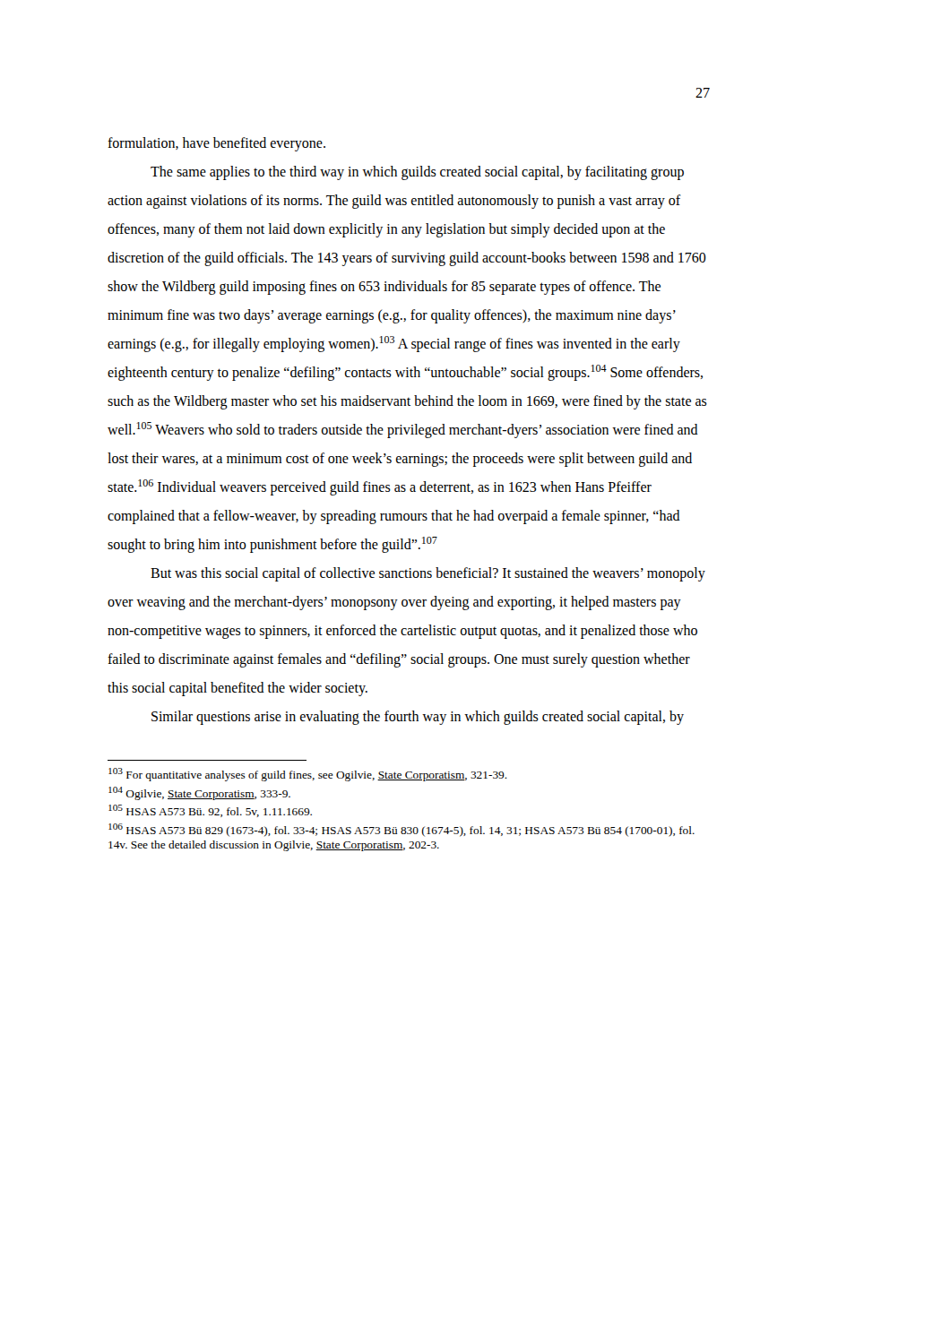27
formulation, have benefited everyone.
The same applies to the third way in which guilds created social capital, by facilitating group action against violations of its norms. The guild was entitled autonomously to punish a vast array of offences, many of them not laid down explicitly in any legislation but simply decided upon at the discretion of the guild officials. The 143 years of surviving guild account-books between 1598 and 1760 show the Wildberg guild imposing fines on 653 individuals for 85 separate types of offence. The minimum fine was two days’ average earnings (e.g., for quality offences), the maximum nine days’ earnings (e.g., for illegally employing women).103 A special range of fines was invented in the early eighteenth century to penalize “defiling” contacts with “untouchable” social groups.104 Some offenders, such as the Wildberg master who set his maidservant behind the loom in 1669, were fined by the state as well.105 Weavers who sold to traders outside the privileged merchant-dyers’ association were fined and lost their wares, at a minimum cost of one week’s earnings; the proceeds were split between guild and state.106 Individual weavers perceived guild fines as a deterrent, as in 1623 when Hans Pfeiffer complained that a fellow-weaver, by spreading rumours that he had overpaid a female spinner, “had sought to bring him into punishment before the guild”.107
But was this social capital of collective sanctions beneficial? It sustained the weavers’ monopoly over weaving and the merchant-dyers’ monopsony over dyeing and exporting, it helped masters pay non-competitive wages to spinners, it enforced the cartelistic output quotas, and it penalized those who failed to discriminate against females and “defiling” social groups. One must surely question whether this social capital benefited the wider society.
Similar questions arise in evaluating the fourth way in which guilds created social capital, by
103 For quantitative analyses of guild fines, see Ogilvie, State Corporatism, 321-39.
104 Ogilvie, State Corporatism, 333-9.
105 HSAS A573 Bü. 92, fol. 5v, 1.11.1669.
106 HSAS A573 Bü 829 (1673-4), fol. 33-4; HSAS A573 Bü 830 (1674-5), fol. 14, 31; HSAS A573 Bü 854 (1700-01), fol. 14v. See the detailed discussion in Ogilvie, State Corporatism, 202-3.